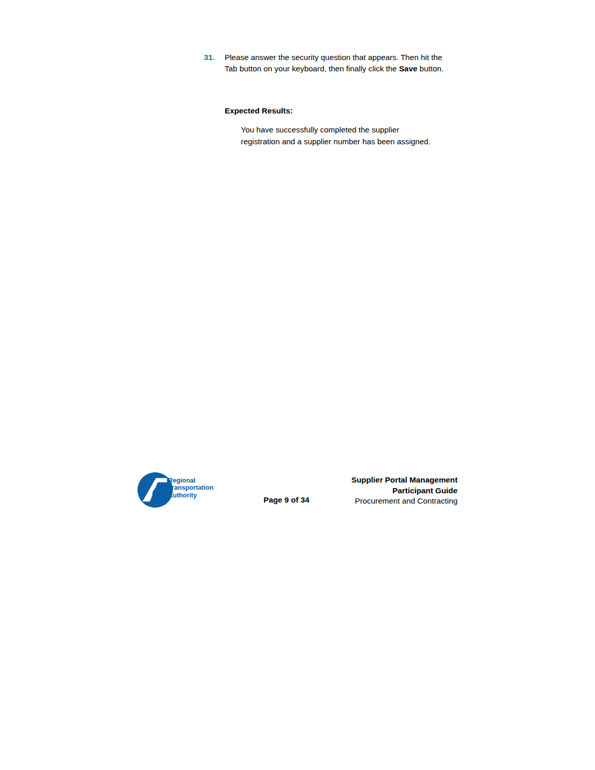31.
Please answer the security question that appears. Then hit the Tab button on your keyboard, then finally click the Save button.
Expected Results:
You have successfully completed the supplier registration and a supplier number has been assigned.
Regional Transportation Authority
Page 9 of 34
Supplier Portal Management
Participant Guide
Procurement and Contracting